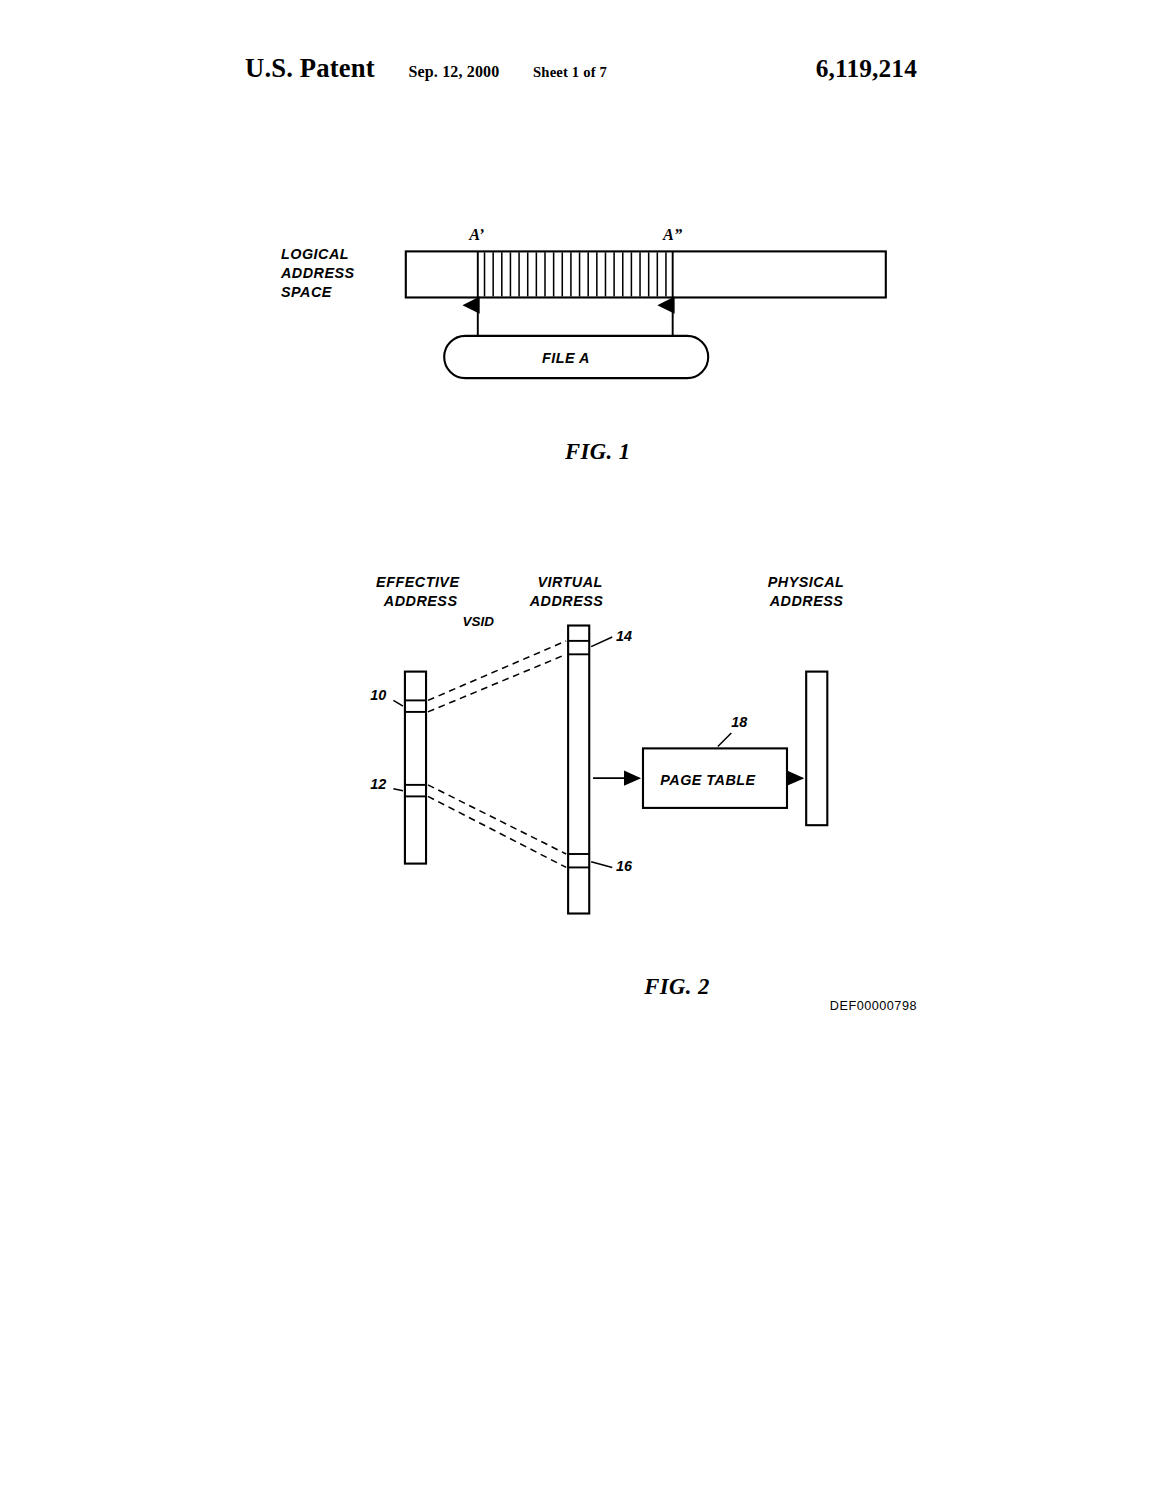U.S. Patent Sep. 12, 2000 Sheet 1 of 7 6,119,214
LOGICAL ADDRESS SPACE A’ A” FILE A
FIG. 1
EFFECTIVE ADDRESS VIRTUAL ADDRESS PHYSICAL ADDRESS VSID 14 16 10 12 PAGE TABLE 18
FIG. 2
DEF00000798